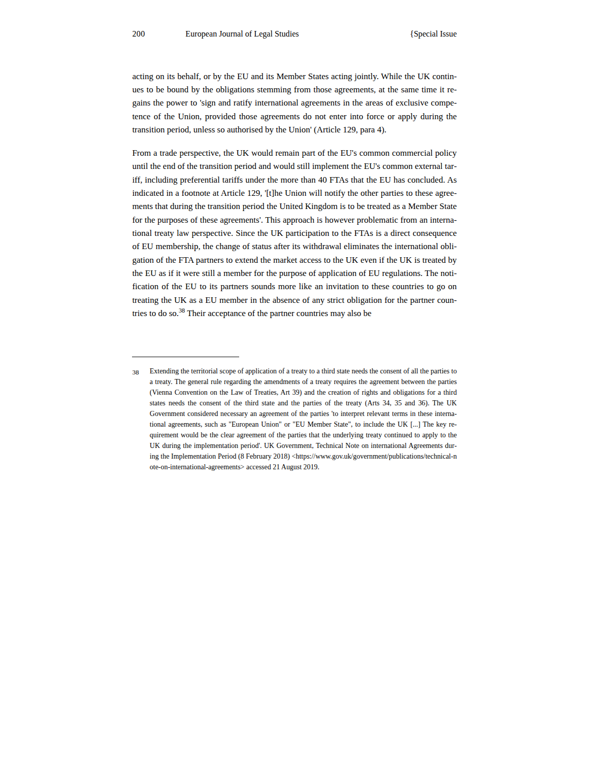200 European Journal of Legal Studies {Special Issue
acting on its behalf, or by the EU and its Member States acting jointly. While the UK continues to be bound by the obligations stemming from those agreements, at the same time it regains the power to 'sign and ratify international agreements in the areas of exclusive competence of the Union, provided those agreements do not enter into force or apply during the transition period, unless so authorised by the Union' (Article 129, para 4).
From a trade perspective, the UK would remain part of the EU's common commercial policy until the end of the transition period and would still implement the EU's common external tariff, including preferential tariffs under the more than 40 FTAs that the EU has concluded. As indicated in a footnote at Article 129, '[t]he Union will notify the other parties to these agreements that during the transition period the United Kingdom is to be treated as a Member State for the purposes of these agreements'. This approach is however problematic from an international treaty law perspective. Since the UK participation to the FTAs is a direct consequence of EU membership, the change of status after its withdrawal eliminates the international obligation of the FTA partners to extend the market access to the UK even if the UK is treated by the EU as if it were still a member for the purpose of application of EU regulations. The notification of the EU to its partners sounds more like an invitation to these countries to go on treating the UK as a EU member in the absence of any strict obligation for the partner countries to do so.38 Their acceptance of the partner countries may also be
38
Extending the territorial scope of application of a treaty to a third state needs the consent of all the parties to a treaty. The general rule regarding the amendments of a treaty requires the agreement between the parties (Vienna Convention on the Law of Treaties, Art 39) and the creation of rights and obligations for a third states needs the consent of the third state and the parties of the treaty (Arts 34, 35 and 36). The UK Government considered necessary an agreement of the parties 'to interpret relevant terms in these international agreements, such as "European Union" or "EU Member State", to include the UK [...] The key requirement would be the clear agreement of the parties that the underlying treaty continued to apply to the UK during the implementation period'. UK Government, Technical Note on international Agreements during the Implementation Period (8 February 2018) <https://www.gov.uk/government/publications/technical-note-on-international-agreements> accessed 21 August 2019.